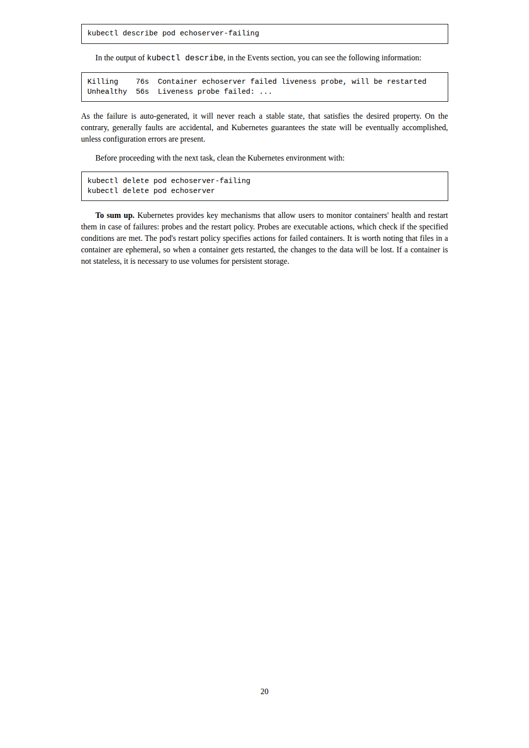kubectl describe pod echoserver-failing
In the output of kubectl describe, in the Events section, you can see the following information:
Killing    76s  Container echoserver failed liveness probe, will be restarted
Unhealthy  56s  Liveness probe failed: ...
As the failure is auto-generated, it will never reach a stable state, that satisfies the desired property. On the contrary, generally faults are accidental, and Kubernetes guarantees the state will be eventually accomplished, unless configuration errors are present.
Before proceeding with the next task, clean the Kubernetes environment with:
kubectl delete pod echoserver-failing
kubectl delete pod echoserver
To sum up. Kubernetes provides key mechanisms that allow users to monitor containers' health and restart them in case of failures: probes and the restart policy. Probes are executable actions, which check if the specified conditions are met. The pod's restart policy specifies actions for failed containers. It is worth noting that files in a container are ephemeral, so when a container gets restarted, the changes to the data will be lost. If a container is not stateless, it is necessary to use volumes for persistent storage.
20